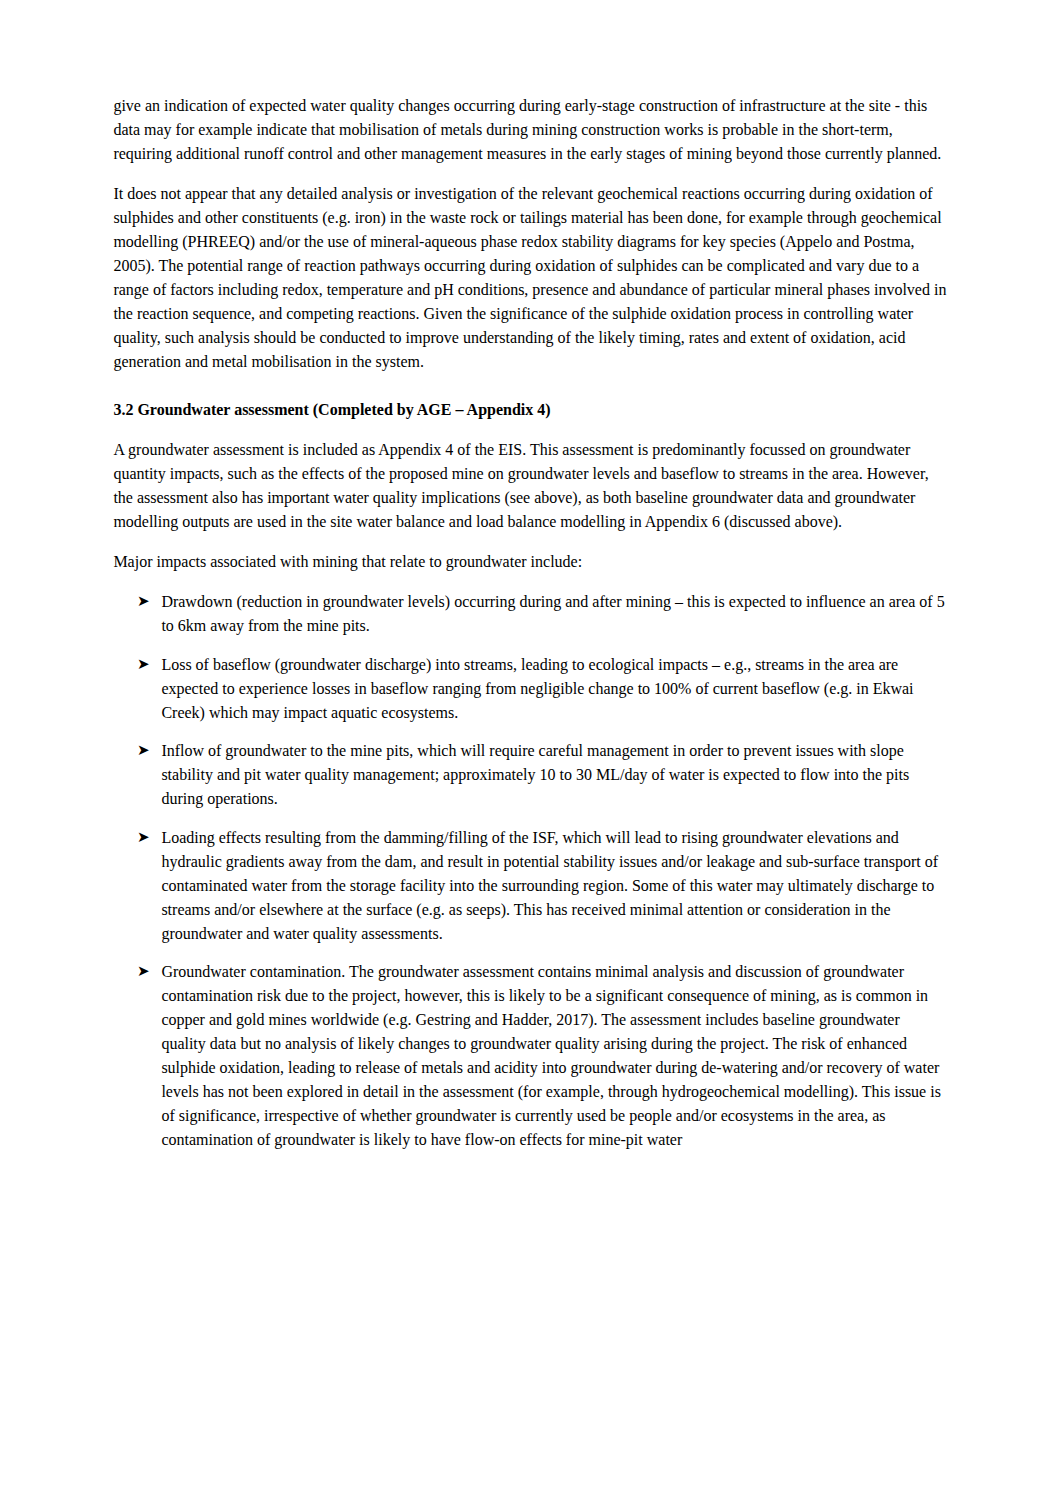give an indication of expected water quality changes occurring during early-stage construction of infrastructure at the site - this data may for example indicate that mobilisation of metals during mining construction works is probable in the short-term, requiring additional runoff control and other management measures in the early stages of mining beyond those currently planned.
It does not appear that any detailed analysis or investigation of the relevant geochemical reactions occurring during oxidation of sulphides and other constituents (e.g. iron) in the waste rock or tailings material has been done, for example through geochemical modelling (PHREEQ) and/or the use of mineral-aqueous phase redox stability diagrams for key species (Appelo and Postma, 2005). The potential range of reaction pathways occurring during oxidation of sulphides can be complicated and vary due to a range of factors including redox, temperature and pH conditions, presence and abundance of particular mineral phases involved in the reaction sequence, and competing reactions. Given the significance of the sulphide oxidation process in controlling water quality, such analysis should be conducted to improve understanding of the likely timing, rates and extent of oxidation, acid generation and metal mobilisation in the system.
3.2 Groundwater assessment (Completed by AGE – Appendix 4)
A groundwater assessment is included as Appendix 4 of the EIS. This assessment is predominantly focussed on groundwater quantity impacts, such as the effects of the proposed mine on groundwater levels and baseflow to streams in the area. However, the assessment also has important water quality implications (see above), as both baseline groundwater data and groundwater modelling outputs are used in the site water balance and load balance modelling in Appendix 6 (discussed above).
Major impacts associated with mining that relate to groundwater include:
Drawdown (reduction in groundwater levels) occurring during and after mining – this is expected to influence an area of 5 to 6km away from the mine pits.
Loss of baseflow (groundwater discharge) into streams, leading to ecological impacts – e.g., streams in the area are expected to experience losses in baseflow ranging from negligible change to 100% of current baseflow (e.g. in Ekwai Creek) which may impact aquatic ecosystems.
Inflow of groundwater to the mine pits, which will require careful management in order to prevent issues with slope stability and pit water quality management; approximately 10 to 30 ML/day of water is expected to flow into the pits during operations.
Loading effects resulting from the damming/filling of the ISF, which will lead to rising groundwater elevations and hydraulic gradients away from the dam, and result in potential stability issues and/or leakage and sub-surface transport of contaminated water from the storage facility into the surrounding region. Some of this water may ultimately discharge to streams and/or elsewhere at the surface (e.g. as seeps). This has received minimal attention or consideration in the groundwater and water quality assessments.
Groundwater contamination. The groundwater assessment contains minimal analysis and discussion of groundwater contamination risk due to the project, however, this is likely to be a significant consequence of mining, as is common in copper and gold mines worldwide (e.g. Gestring and Hadder, 2017). The assessment includes baseline groundwater quality data but no analysis of likely changes to groundwater quality arising during the project. The risk of enhanced sulphide oxidation, leading to release of metals and acidity into groundwater during de-watering and/or recovery of water levels has not been explored in detail in the assessment (for example, through hydrogeochemical modelling). This issue is of significance, irrespective of whether groundwater is currently used be people and/or ecosystems in the area, as contamination of groundwater is likely to have flow-on effects for mine-pit water